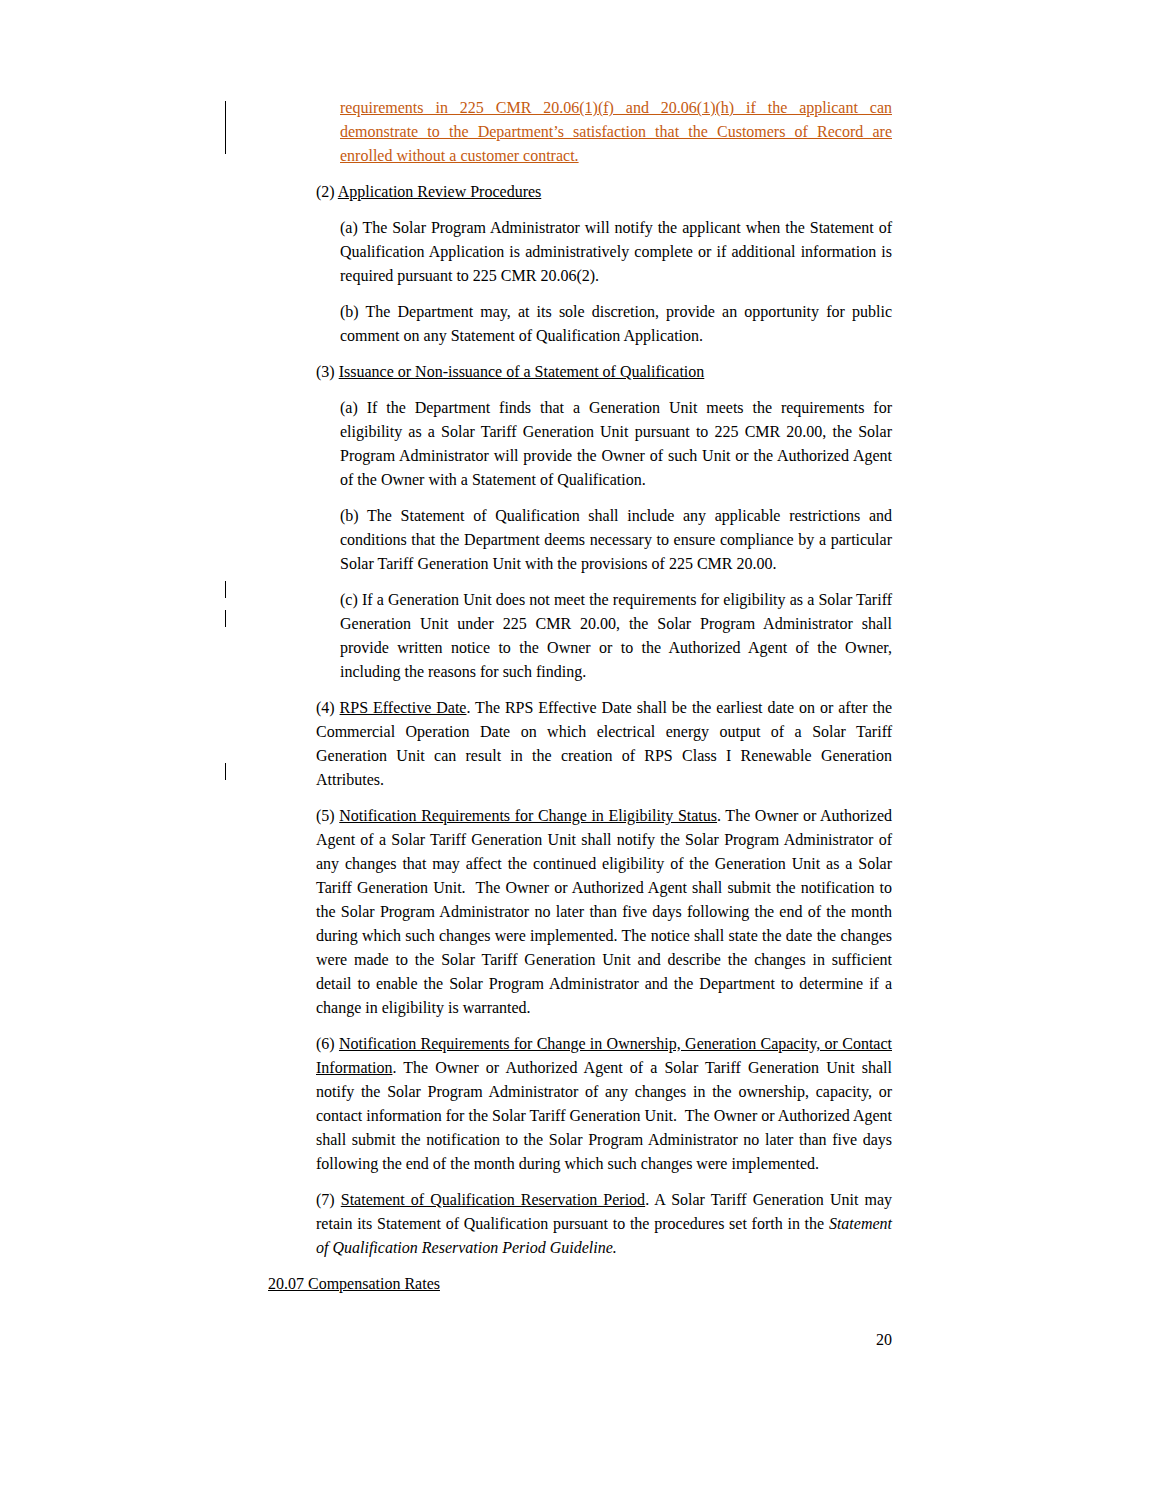requirements in 225 CMR 20.06(1)(f) and 20.06(1)(h) if the applicant can demonstrate to the Department’s satisfaction that the Customers of Record are enrolled without a customer contract.
(2) Application Review Procedures
(a) The Solar Program Administrator will notify the applicant when the Statement of Qualification Application is administratively complete or if additional information is required pursuant to 225 CMR 20.06(2).
(b) The Department may, at its sole discretion, provide an opportunity for public comment on any Statement of Qualification Application.
(3) Issuance or Non-issuance of a Statement of Qualification
(a) If the Department finds that a Generation Unit meets the requirements for eligibility as a Solar Tariff Generation Unit pursuant to 225 CMR 20.00, the Solar Program Administrator will provide the Owner of such Unit or the Authorized Agent of the Owner with a Statement of Qualification.
(b) The Statement of Qualification shall include any applicable restrictions and conditions that the Department deems necessary to ensure compliance by a particular Solar Tariff Generation Unit with the provisions of 225 CMR 20.00.
(c) If a Generation Unit does not meet the requirements for eligibility as a Solar Tariff Generation Unit under 225 CMR 20.00, the Solar Program Administrator shall provide written notice to the Owner or to the Authorized Agent of the Owner, including the reasons for such finding.
(4) RPS Effective Date. The RPS Effective Date shall be the earliest date on or after the Commercial Operation Date on which electrical energy output of a Solar Tariff Generation Unit can result in the creation of RPS Class I Renewable Generation Attributes.
(5) Notification Requirements for Change in Eligibility Status. The Owner or Authorized Agent of a Solar Tariff Generation Unit shall notify the Solar Program Administrator of any changes that may affect the continued eligibility of the Generation Unit as a Solar Tariff Generation Unit. The Owner or Authorized Agent shall submit the notification to the Solar Program Administrator no later than five days following the end of the month during which such changes were implemented. The notice shall state the date the changes were made to the Solar Tariff Generation Unit and describe the changes in sufficient detail to enable the Solar Program Administrator and the Department to determine if a change in eligibility is warranted.
(6) Notification Requirements for Change in Ownership, Generation Capacity, or Contact Information. The Owner or Authorized Agent of a Solar Tariff Generation Unit shall notify the Solar Program Administrator of any changes in the ownership, capacity, or contact information for the Solar Tariff Generation Unit. The Owner or Authorized Agent shall submit the notification to the Solar Program Administrator no later than five days following the end of the month during which such changes were implemented.
(7) Statement of Qualification Reservation Period. A Solar Tariff Generation Unit may retain its Statement of Qualification pursuant to the procedures set forth in the Statement of Qualification Reservation Period Guideline.
20.07 Compensation Rates
20